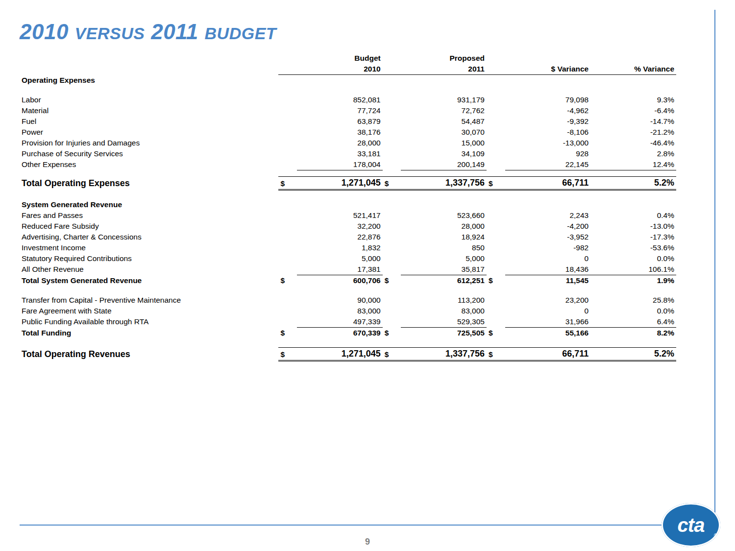2010 VERSUS 2011 BUDGET
| | Budget | Proposed | | |
| --- | --- | --- | --- | --- |
| | 2010 | 2011 | $ Variance | % Variance |
| Operating Expenses | | | | | | | |
| Labor | | 852,081 | | 931,179 | | 79,098 | 9.3% |
| Material | | 77,724 | | 72,762 | | -4,962 | -6.4% |
| Fuel | | 63,879 | | 54,487 | | -9,392 | -14.7% |
| Power | | 38,176 | | 30,070 | | -8,106 | -21.2% |
| Provision for Injuries and Damages | | 28,000 | | 15,000 | | -13,000 | -46.4% |
| Purchase of Security Services | | 33,181 | | 34,109 | | 928 | 2.8% |
| Other Expenses | | 178,004 | | 200,149 | | 22,145 | 12.4% |
| Total Operating Expenses | $ | 1,271,045 | $ | 1,337,756 | $ | 66,711 | 5.2% |
| System Generated Revenue | | | | | | | |
| Fares and Passes | | 521,417 | | 523,660 | | 2,243 | 0.4% |
| Reduced Fare Subsidy | | 32,200 | | 28,000 | | -4,200 | -13.0% |
| Advertising, Charter & Concessions | | 22,876 | | 18,924 | | -3,952 | -17.3% |
| Investment Income | | 1,832 | | 850 | | -982 | -53.6% |
| Statutory Required Contributions | | 5,000 | | 5,000 | | 0 | 0.0% |
| All Other Revenue | | 17,381 | | 35,817 | | 18,436 | 106.1% |
| Total System Generated Revenue | $ | 600,706 | $ | 612,251 | $ | 11,545 | 1.9% |
| Transfer from Capital - Preventive Maintenance | | 90,000 | | 113,200 | | 23,200 | 25.8% |
| Fare Agreement with State | | 83,000 | | 83,000 | | 0 | 0.0% |
| Public Funding Available through RTA | | 497,339 | | 529,305 | | 31,966 | 6.4% |
| Total Funding | $ | 670,339 | $ | 725,505 | $ | 55,166 | 8.2% |
| Total Operating Revenues | $ | 1,271,045 | $ | 1,337,756 | $ | 66,711 | 5.2% |
9
cta
®